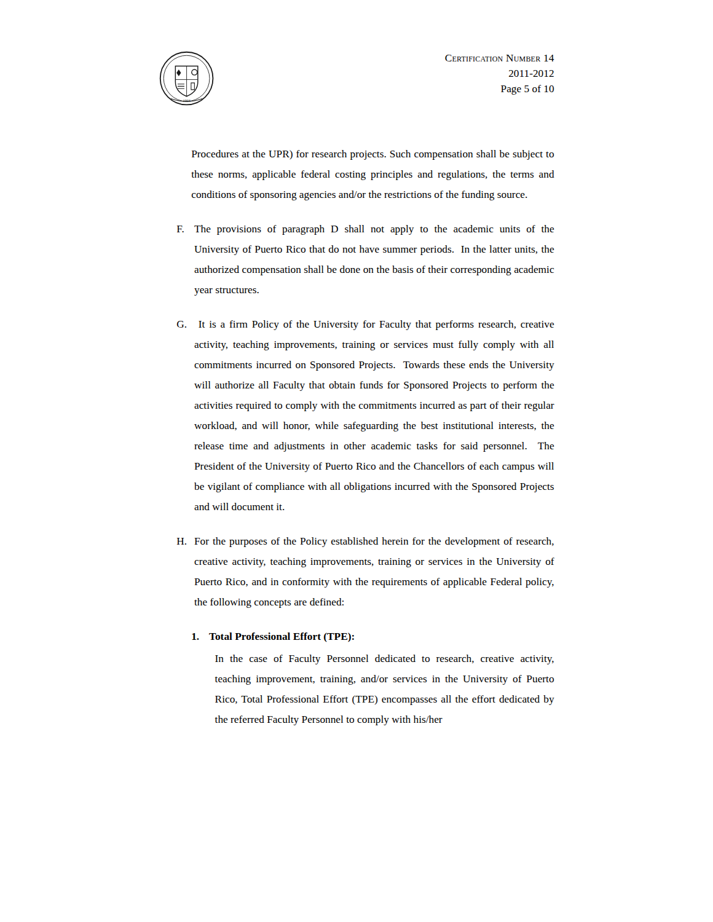1903
Certification Number 14
2011-2012
Page 5 of 10
Procedures at the UPR) for research projects. Such compensation shall be subject to these norms, applicable federal costing principles and regulations, the terms and conditions of sponsoring agencies and/or the restrictions of the funding source.
F. The provisions of paragraph D shall not apply to the academic units of the University of Puerto Rico that do not have summer periods. In the latter units, the authorized compensation shall be done on the basis of their corresponding academic year structures.
G. It is a firm Policy of the University for Faculty that performs research, creative activity, teaching improvements, training or services must fully comply with all commitments incurred on Sponsored Projects. Towards these ends the University will authorize all Faculty that obtain funds for Sponsored Projects to perform the activities required to comply with the commitments incurred as part of their regular workload, and will honor, while safeguarding the best institutional interests, the release time and adjustments in other academic tasks for said personnel. The President of the University of Puerto Rico and the Chancellors of each campus will be vigilant of compliance with all obligations incurred with the Sponsored Projects and will document it.
H. For the purposes of the Policy established herein for the development of research, creative activity, teaching improvements, training or services in the University of Puerto Rico, and in conformity with the requirements of applicable Federal policy, the following concepts are defined:
1. Total Professional Effort (TPE):
In the case of Faculty Personnel dedicated to research, creative activity, teaching improvement, training, and/or services in the University of Puerto Rico, Total Professional Effort (TPE) encompasses all the effort dedicated by the referred Faculty Personnel to comply with his/her